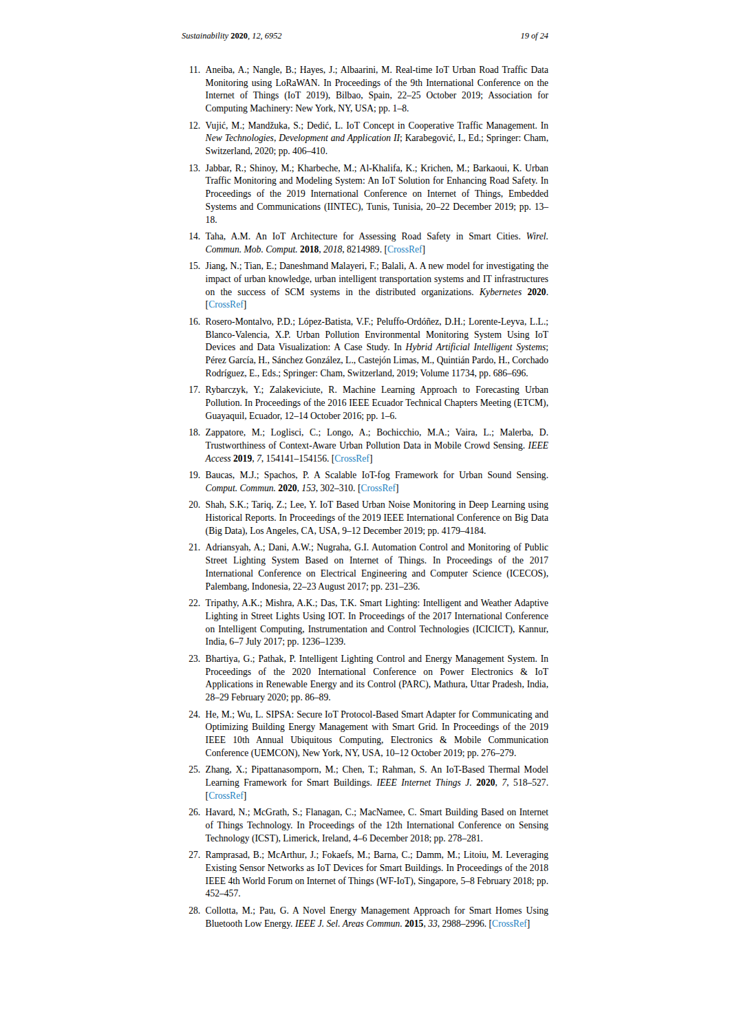Sustainability 2020, 12, 6952
19 of 24
Aneiba, A.; Nangle, B.; Hayes, J.; Albaarini, M. Real-time IoT Urban Road Traffic Data Monitoring using LoRaWAN. In Proceedings of the 9th International Conference on the Internet of Things (IoT 2019), Bilbao, Spain, 22–25 October 2019; Association for Computing Machinery: New York, NY, USA; pp. 1–8.
Vujić, M.; Mandžuka, S.; Dedić, L. IoT Concept in Cooperative Traffic Management. In New Technologies, Development and Application II; Karabegović, I., Ed.; Springer: Cham, Switzerland, 2020; pp. 406–410.
Jabbar, R.; Shinoy, M.; Kharbeche, M.; Al-Khalifa, K.; Krichen, M.; Barkaoui, K. Urban Traffic Monitoring and Modeling System: An IoT Solution for Enhancing Road Safety. In Proceedings of the 2019 International Conference on Internet of Things, Embedded Systems and Communications (IINTEC), Tunis, Tunisia, 20–22 December 2019; pp. 13–18.
Taha, A.M. An IoT Architecture for Assessing Road Safety in Smart Cities. Wirel. Commun. Mob. Comput. 2018, 2018, 8214989. [CrossRef]
Jiang, N.; Tian, E.; Daneshmand Malayeri, F.; Balali, A. A new model for investigating the impact of urban knowledge, urban intelligent transportation systems and IT infrastructures on the success of SCM systems in the distributed organizations. Kybernetes 2020. [CrossRef]
Rosero-Montalvo, P.D.; López-Batista, V.F.; Peluffo-Ordóñez, D.H.; Lorente-Leyva, L.L.; Blanco-Valencia, X.P. Urban Pollution Environmental Monitoring System Using IoT Devices and Data Visualization: A Case Study. In Hybrid Artificial Intelligent Systems; Pérez García, H., Sánchez González, L., Castejón Limas, M., Quintián Pardo, H., Corchado Rodríguez, E., Eds.; Springer: Cham, Switzerland, 2019; Volume 11734, pp. 686–696.
Rybarczyk, Y.; Zalakeviciute, R. Machine Learning Approach to Forecasting Urban Pollution. In Proceedings of the 2016 IEEE Ecuador Technical Chapters Meeting (ETCM), Guayaquil, Ecuador, 12–14 October 2016; pp. 1–6.
Zappatore, M.; Loglisci, C.; Longo, A.; Bochicchio, M.A.; Vaira, L.; Malerba, D. Trustworthiness of Context-Aware Urban Pollution Data in Mobile Crowd Sensing. IEEE Access 2019, 7, 154141–154156. [CrossRef]
Baucas, M.J.; Spachos, P. A Scalable IoT-fog Framework for Urban Sound Sensing. Comput. Commun. 2020, 153, 302–310. [CrossRef]
Shah, S.K.; Tariq, Z.; Lee, Y. IoT Based Urban Noise Monitoring in Deep Learning using Historical Reports. In Proceedings of the 2019 IEEE International Conference on Big Data (Big Data), Los Angeles, CA, USA, 9–12 December 2019; pp. 4179–4184.
Adriansyah, A.; Dani, A.W.; Nugraha, G.I. Automation Control and Monitoring of Public Street Lighting System Based on Internet of Things. In Proceedings of the 2017 International Conference on Electrical Engineering and Computer Science (ICECOS), Palembang, Indonesia, 22–23 August 2017; pp. 231–236.
Tripathy, A.K.; Mishra, A.K.; Das, T.K. Smart Lighting: Intelligent and Weather Adaptive Lighting in Street Lights Using IOT. In Proceedings of the 2017 International Conference on Intelligent Computing, Instrumentation and Control Technologies (ICICICT), Kannur, India, 6–7 July 2017; pp. 1236–1239.
Bhartiya, G.; Pathak, P. Intelligent Lighting Control and Energy Management System. In Proceedings of the 2020 International Conference on Power Electronics & IoT Applications in Renewable Energy and its Control (PARC), Mathura, Uttar Pradesh, India, 28–29 February 2020; pp. 86–89.
He, M.; Wu, L. SIPSA: Secure IoT Protocol-Based Smart Adapter for Communicating and Optimizing Building Energy Management with Smart Grid. In Proceedings of the 2019 IEEE 10th Annual Ubiquitous Computing, Electronics & Mobile Communication Conference (UEMCON), New York, NY, USA, 10–12 October 2019; pp. 276–279.
Zhang, X.; Pipattanasomporn, M.; Chen, T.; Rahman, S. An IoT-Based Thermal Model Learning Framework for Smart Buildings. IEEE Internet Things J. 2020, 7, 518–527. [CrossRef]
Havard, N.; McGrath, S.; Flanagan, C.; MacNamee, C. Smart Building Based on Internet of Things Technology. In Proceedings of the 12th International Conference on Sensing Technology (ICST), Limerick, Ireland, 4–6 December 2018; pp. 278–281.
Ramprasad, B.; McArthur, J.; Fokaefs, M.; Barna, C.; Damm, M.; Litoiu, M. Leveraging Existing Sensor Networks as IoT Devices for Smart Buildings. In Proceedings of the 2018 IEEE 4th World Forum on Internet of Things (WF-IoT), Singapore, 5–8 February 2018; pp. 452–457.
Collotta, M.; Pau, G. A Novel Energy Management Approach for Smart Homes Using Bluetooth Low Energy. IEEE J. Sel. Areas Commun. 2015, 33, 2988–2996. [CrossRef]